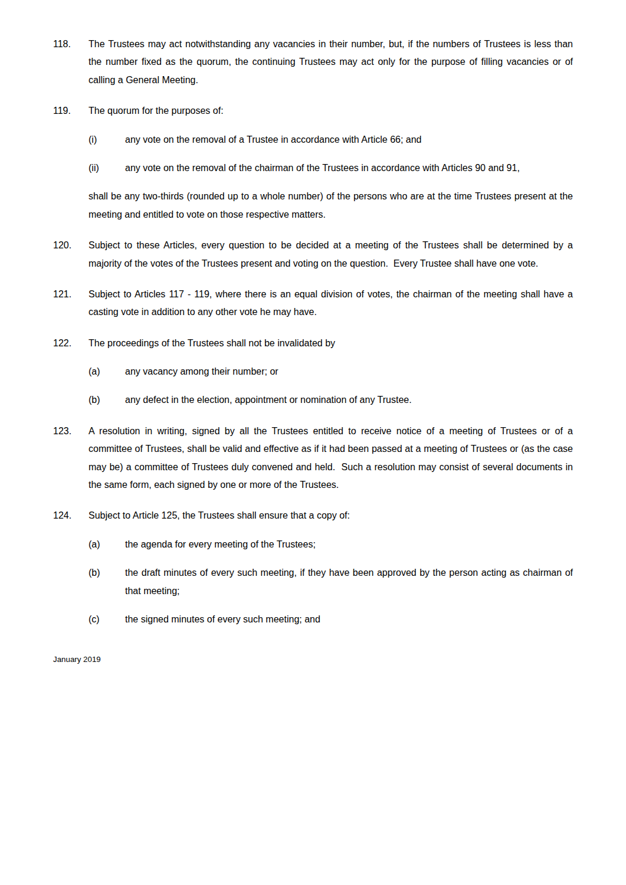118. The Trustees may act notwithstanding any vacancies in their number, but, if the numbers of Trustees is less than the number fixed as the quorum, the continuing Trustees may act only for the purpose of filling vacancies or of calling a General Meeting.
119. The quorum for the purposes of:
(i) any vote on the removal of a Trustee in accordance with Article 66; and
(ii) any vote on the removal of the chairman of the Trustees in accordance with Articles 90 and 91,
shall be any two-thirds (rounded up to a whole number) of the persons who are at the time Trustees present at the meeting and entitled to vote on those respective matters.
120. Subject to these Articles, every question to be decided at a meeting of the Trustees shall be determined by a majority of the votes of the Trustees present and voting on the question. Every Trustee shall have one vote.
121. Subject to Articles 117 - 119, where there is an equal division of votes, the chairman of the meeting shall have a casting vote in addition to any other vote he may have.
122. The proceedings of the Trustees shall not be invalidated by
(a) any vacancy among their number; or
(b) any defect in the election, appointment or nomination of any Trustee.
123. A resolution in writing, signed by all the Trustees entitled to receive notice of a meeting of Trustees or of a committee of Trustees, shall be valid and effective as if it had been passed at a meeting of Trustees or (as the case may be) a committee of Trustees duly convened and held. Such a resolution may consist of several documents in the same form, each signed by one or more of the Trustees.
124. Subject to Article 125, the Trustees shall ensure that a copy of:
(a) the agenda for every meeting of the Trustees;
(b) the draft minutes of every such meeting, if they have been approved by the person acting as chairman of that meeting;
(c) the signed minutes of every such meeting; and
January 2019